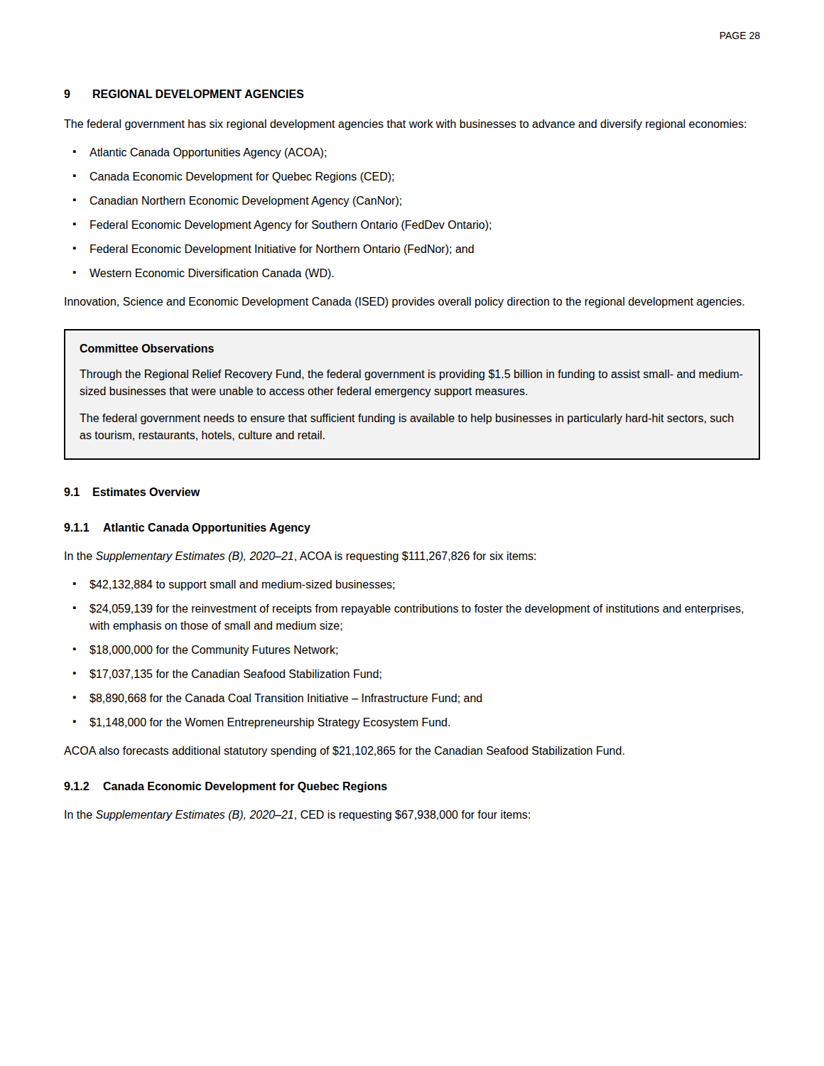PAGE 28
9 REGIONAL DEVELOPMENT AGENCIES
The federal government has six regional development agencies that work with businesses to advance and diversify regional economies:
Atlantic Canada Opportunities Agency (ACOA);
Canada Economic Development for Quebec Regions (CED);
Canadian Northern Economic Development Agency (CanNor);
Federal Economic Development Agency for Southern Ontario (FedDev Ontario);
Federal Economic Development Initiative for Northern Ontario (FedNor); and
Western Economic Diversification Canada (WD).
Innovation, Science and Economic Development Canada (ISED) provides overall policy direction to the regional development agencies.
Committee Observations
Through the Regional Relief Recovery Fund, the federal government is providing $1.5 billion in funding to assist small- and medium-sized businesses that were unable to access other federal emergency support measures.
The federal government needs to ensure that sufficient funding is available to help businesses in particularly hard-hit sectors, such as tourism, restaurants, hotels, culture and retail.
9.1 Estimates Overview
9.1.1 Atlantic Canada Opportunities Agency
In the Supplementary Estimates (B), 2020–21, ACOA is requesting $111,267,826 for six items:
$42,132,884 to support small and medium-sized businesses;
$24,059,139 for the reinvestment of receipts from repayable contributions to foster the development of institutions and enterprises, with emphasis on those of small and medium size;
$18,000,000 for the Community Futures Network;
$17,037,135 for the Canadian Seafood Stabilization Fund;
$8,890,668 for the Canada Coal Transition Initiative – Infrastructure Fund; and
$1,148,000 for the Women Entrepreneurship Strategy Ecosystem Fund.
ACOA also forecasts additional statutory spending of $21,102,865 for the Canadian Seafood Stabilization Fund.
9.1.2 Canada Economic Development for Quebec Regions
In the Supplementary Estimates (B), 2020–21, CED is requesting $67,938,000 for four items: